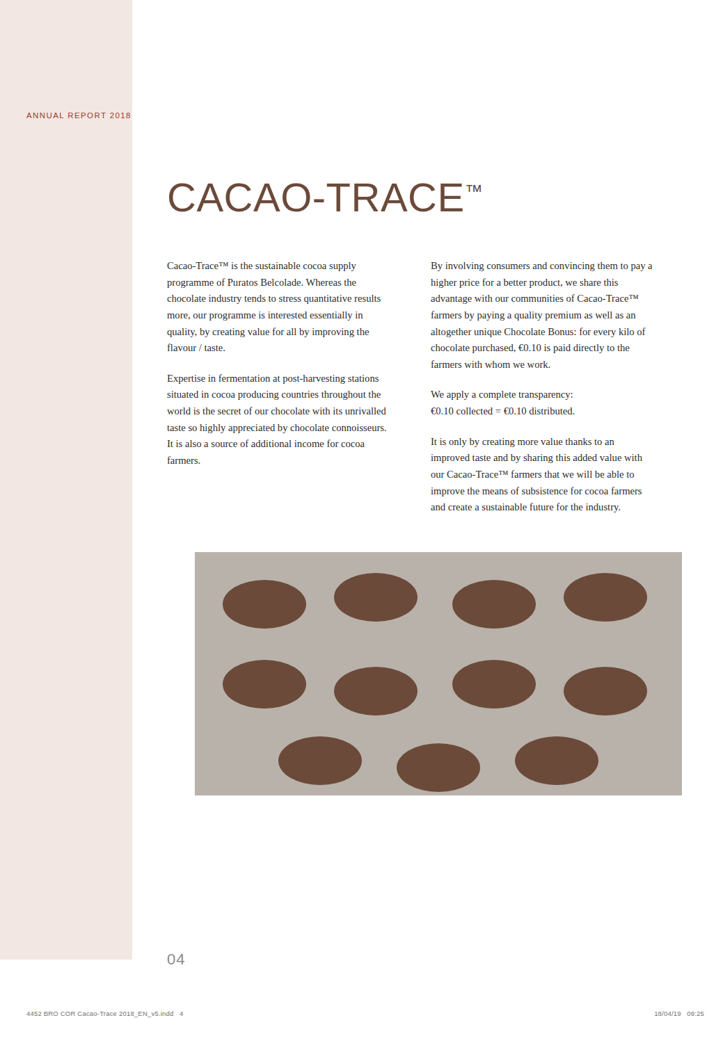ANNUAL REPORT 2018
CACAO-TRACE™
Cacao-Trace™ is the sustainable cocoa supply programme of Puratos Belcolade. Whereas the chocolate industry tends to stress quantitative results more, our programme is interested essentially in quality, by creating value for all by improving the flavour / taste.
Expertise in fermentation at post-harvesting stations situated in cocoa producing countries throughout the world is the secret of our chocolate with its unrivalled taste so highly appreciated by chocolate connoisseurs. It is also a source of additional income for cocoa farmers.
By involving consumers and convincing them to pay a higher price for a better product, we share this advantage with our communities of Cacao-Trace™ farmers by paying a quality premium as well as an altogether unique Chocolate Bonus: for every kilo of chocolate purchased, €0.10 is paid directly to the farmers with whom we work.
We apply a complete transparency:
€0.10 collected = €0.10 distributed.
It is only by creating more value thanks to an improved taste and by sharing this added value with our Cacao-Trace™ farmers that we will be able to improve the means of subsistence for cocoa farmers and create a sustainable future for the industry.
04
4452 BRO COR Cacao-Trace 2018_EN_v5.indd 4 18/04/19 09:25